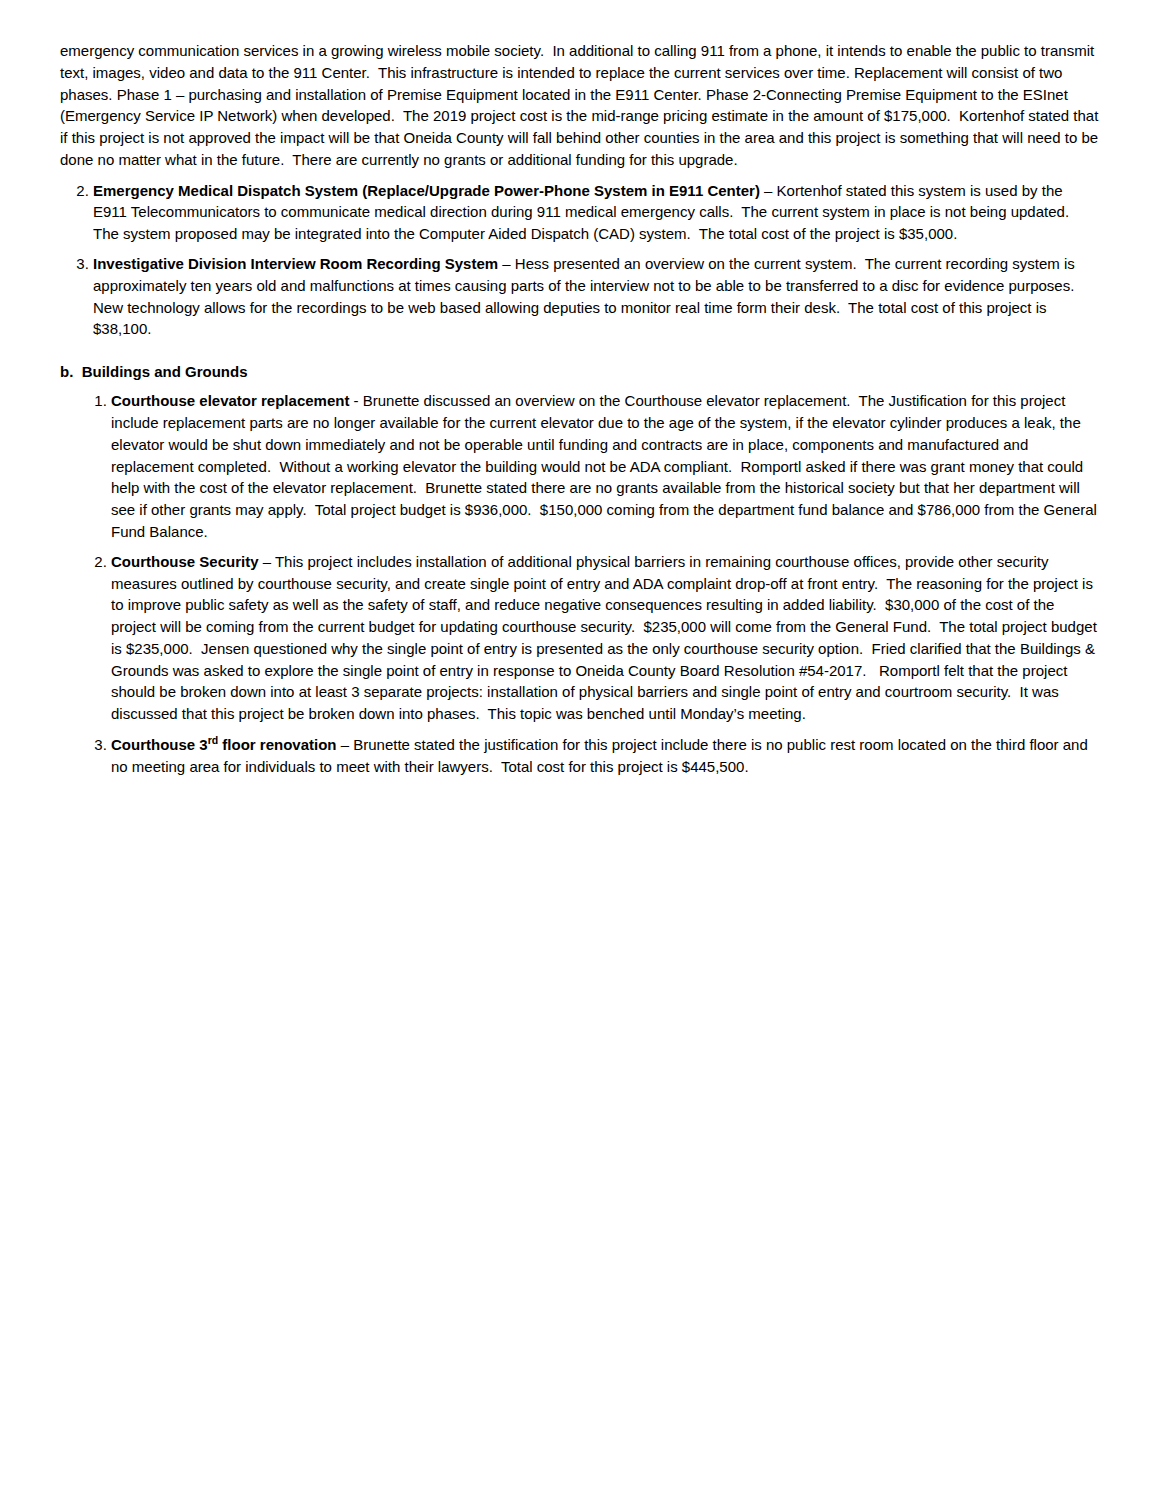emergency communication services in a growing wireless mobile society. In additional to calling 911 from a phone, it intends to enable the public to transmit text, images, video and data to the 911 Center. This infrastructure is intended to replace the current services over time. Replacement will consist of two phases. Phase 1 – purchasing and installation of Premise Equipment located in the E911 Center. Phase 2-Connecting Premise Equipment to the ESInet (Emergency Service IP Network) when developed. The 2019 project cost is the mid-range pricing estimate in the amount of $175,000. Kortenhof stated that if this project is not approved the impact will be that Oneida County will fall behind other counties in the area and this project is something that will need to be done no matter what in the future. There are currently no grants or additional funding for this upgrade.
Emergency Medical Dispatch System (Replace/Upgrade Power-Phone System in E911 Center) – Kortenhof stated this system is used by the E911 Telecommunicators to communicate medical direction during 911 medical emergency calls. The current system in place is not being updated. The system proposed may be integrated into the Computer Aided Dispatch (CAD) system. The total cost of the project is $35,000.
Investigative Division Interview Room Recording System – Hess presented an overview on the current system. The current recording system is approximately ten years old and malfunctions at times causing parts of the interview not to be able to be transferred to a disc for evidence purposes. New technology allows for the recordings to be web based allowing deputies to monitor real time form their desk. The total cost of this project is $38,100.
b. Buildings and Grounds
Courthouse elevator replacement - Brunette discussed an overview on the Courthouse elevator replacement. The Justification for this project include replacement parts are no longer available for the current elevator due to the age of the system, if the elevator cylinder produces a leak, the elevator would be shut down immediately and not be operable until funding and contracts are in place, components and manufactured and replacement completed. Without a working elevator the building would not be ADA compliant. Romportl asked if there was grant money that could help with the cost of the elevator replacement. Brunette stated there are no grants available from the historical society but that her department will see if other grants may apply. Total project budget is $936,000. $150,000 coming from the department fund balance and $786,000 from the General Fund Balance.
Courthouse Security – This project includes installation of additional physical barriers in remaining courthouse offices, provide other security measures outlined by courthouse security, and create single point of entry and ADA complaint drop-off at front entry. The reasoning for the project is to improve public safety as well as the safety of staff, and reduce negative consequences resulting in added liability. $30,000 of the cost of the project will be coming from the current budget for updating courthouse security. $235,000 will come from the General Fund. The total project budget is $235,000. Jensen questioned why the single point of entry is presented as the only courthouse security option. Fried clarified that the Buildings & Grounds was asked to explore the single point of entry in response to Oneida County Board Resolution #54-2017. Romportl felt that the project should be broken down into at least 3 separate projects: installation of physical barriers and single point of entry and courtroom security. It was discussed that this project be broken down into phases. This topic was benched until Monday’s meeting.
Courthouse 3rd floor renovation – Brunette stated the justification for this project include there is no public rest room located on the third floor and no meeting area for individuals to meet with their lawyers. Total cost for this project is $445,500.